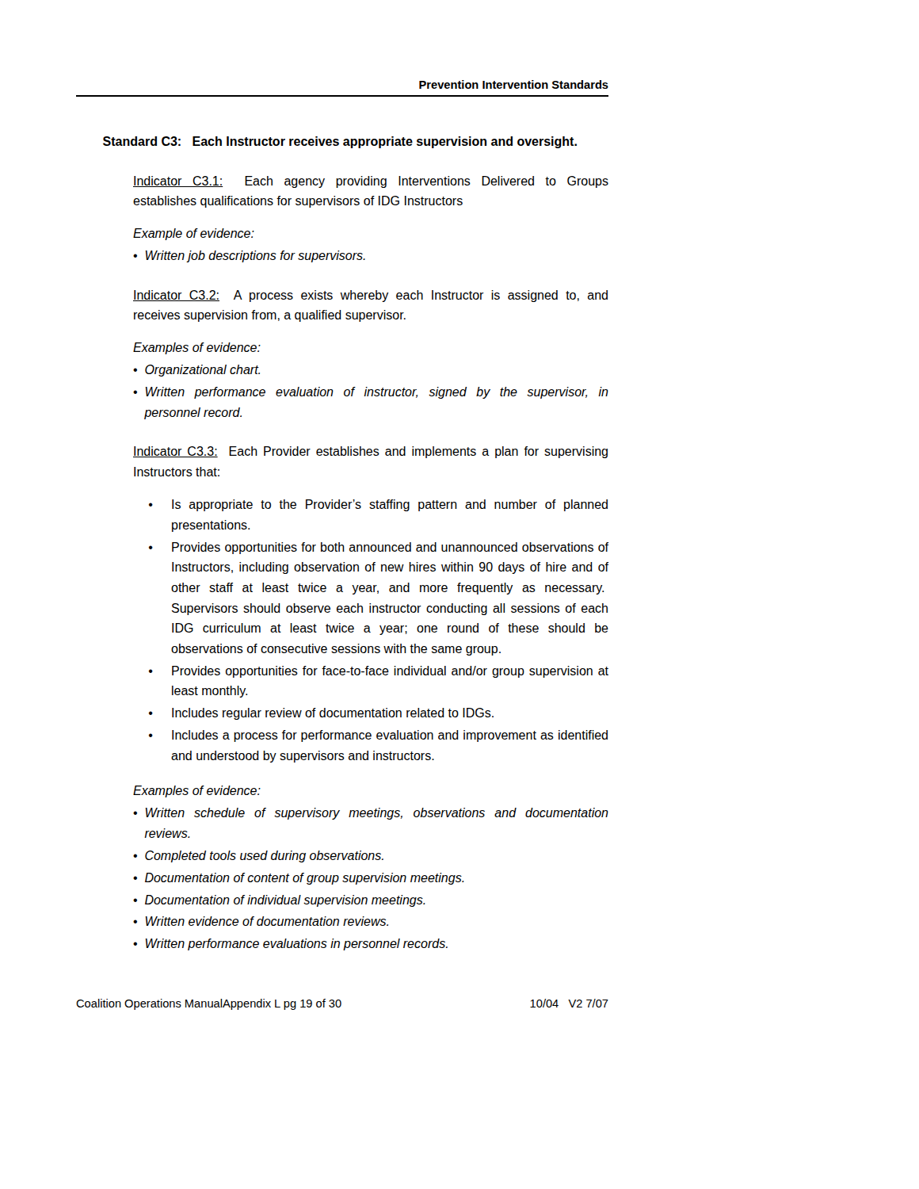Prevention Intervention Standards
Standard C3: Each Instructor receives appropriate supervision and oversight.
Indicator C3.1: Each agency providing Interventions Delivered to Groups establishes qualifications for supervisors of IDG Instructors
Example of evidence:
Written job descriptions for supervisors.
Indicator C3.2: A process exists whereby each Instructor is assigned to, and receives supervision from, a qualified supervisor.
Examples of evidence:
Organizational chart.
Written performance evaluation of instructor, signed by the supervisor, in personnel record.
Indicator C3.3: Each Provider establishes and implements a plan for supervising Instructors that:
Is appropriate to the Provider’s staffing pattern and number of planned presentations.
Provides opportunities for both announced and unannounced observations of Instructors, including observation of new hires within 90 days of hire and of other staff at least twice a year, and more frequently as necessary. Supervisors should observe each instructor conducting all sessions of each IDG curriculum at least twice a year; one round of these should be observations of consecutive sessions with the same group.
Provides opportunities for face-to-face individual and/or group supervision at least monthly.
Includes regular review of documentation related to IDGs.
Includes a process for performance evaluation and improvement as identified and understood by supervisors and instructors.
Examples of evidence:
Written schedule of supervisory meetings, observations and documentation reviews.
Completed tools used during observations.
Documentation of content of group supervision meetings.
Documentation of individual supervision meetings.
Written evidence of documentation reviews.
Written performance evaluations in personnel records.
Coalition Operations ManualAppendix L pg 19 of 30 10/04 V2 7/07